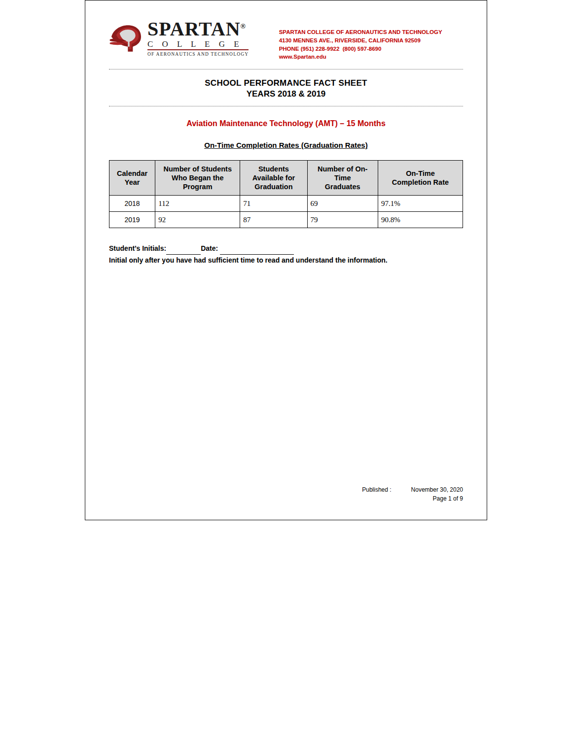SPARTAN®
C O L L E G E
OF AERONAUTICS AND TECHNOLOGY
SPARTAN COLLEGE OF AERONAUTICS AND TECHNOLOGY
4130 MENNES AVE., RIVERSIDE, CALIFORNIA 92509
PHONE (951) 228-9922 (800) 597-8690
www.Spartan.edu
SCHOOL PERFORMANCE FACT SHEET
YEARS 2018 & 2019
Aviation Maintenance Technology (AMT) – 15 Months
On-Time Completion Rates (Graduation Rates)
| Calendar Year | Number of Students Who Began the Program | Students Available for Graduation | Number of On- Time Graduates | On-Time Completion Rate |
| --- | --- | --- | --- | --- |
| 2018 | 112 | 71 | 69 | 97.1% |
| 2019 | 92 | 87 | 79 | 90.8% |
Student’s Initials: Date:
Initial only after you have had sufficient time to read and understand the information.
Published : November 30, 2020
Page 1 of 9